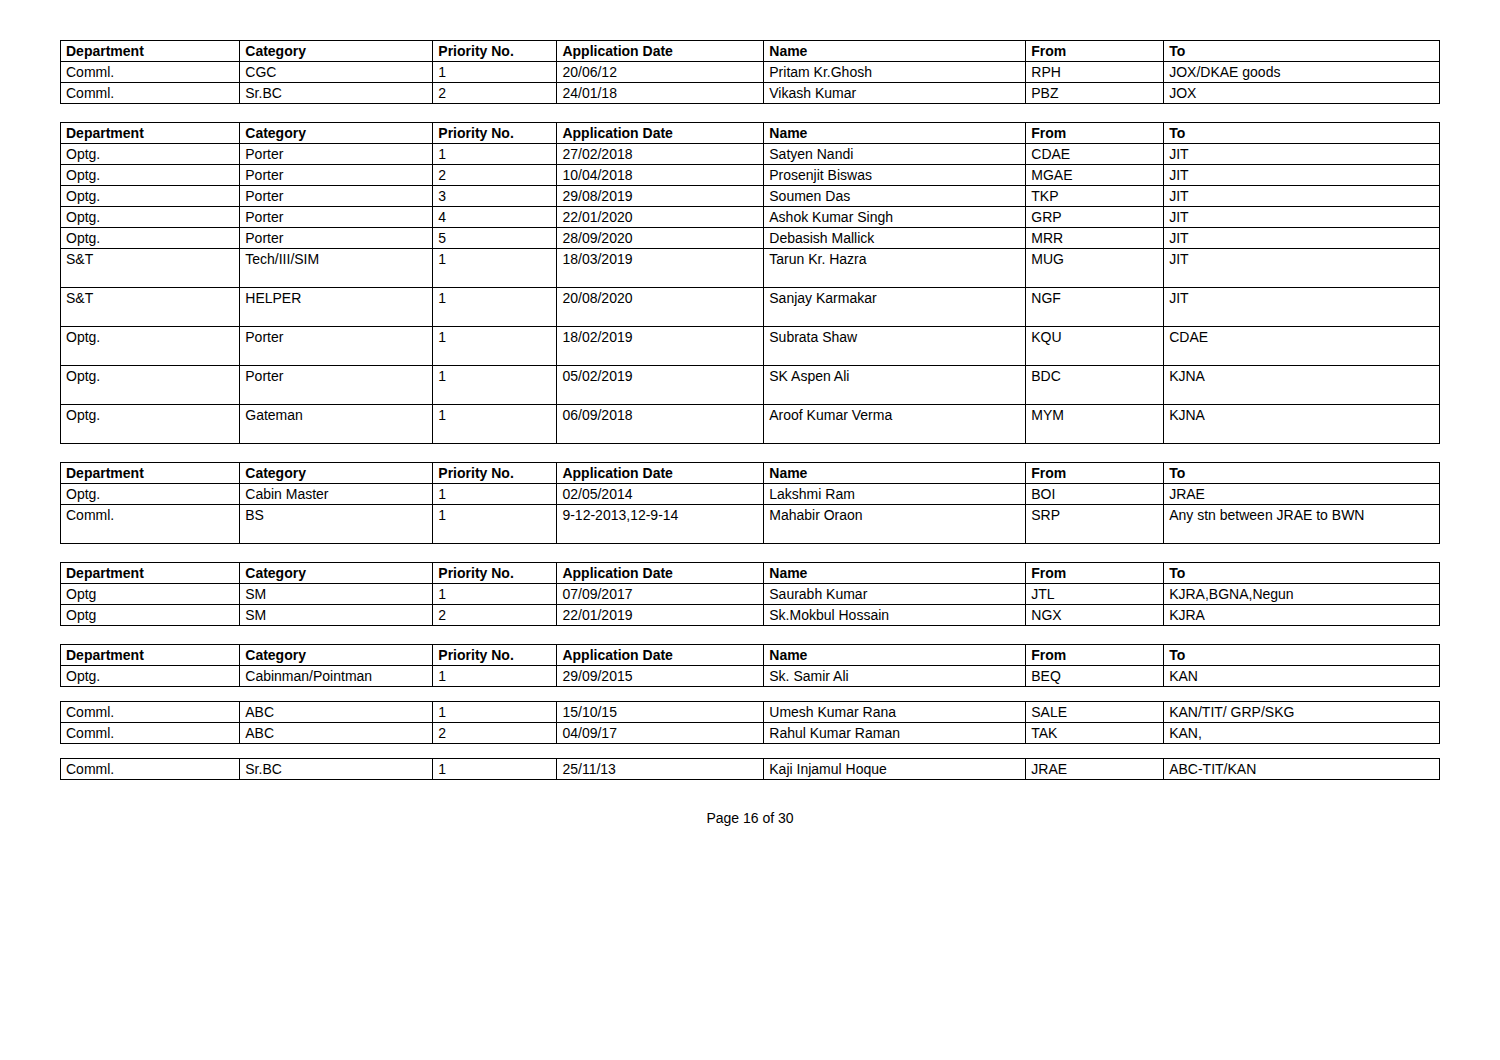| Department | Category | Priority No. | Application Date | Name | From | To |
| --- | --- | --- | --- | --- | --- | --- |
| Comml. | CGC | 1 | 20/06/12 | Pritam Kr.Ghosh | RPH | JOX/DKAE goods |
| Comml. | Sr.BC | 2 | 24/01/18 | Vikash Kumar | PBZ | JOX |
| Department | Category | Priority No. | Application Date | Name | From | To |
| --- | --- | --- | --- | --- | --- | --- |
| Optg. | Porter | 1 | 27/02/2018 | Satyen Nandi | CDAE | JIT |
| Optg. | Porter | 2 | 10/04/2018 | Prosenjit Biswas | MGAE | JIT |
| Optg. | Porter | 3 | 29/08/2019 | Soumen Das | TKP | JIT |
| Optg. | Porter | 4 | 22/01/2020 | Ashok Kumar Singh | GRP | JIT |
| Optg. | Porter | 5 | 28/09/2020 | Debasish Mallick | MRR | JIT |
| S&T | Tech/III/SIM | 1 | 18/03/2019 | Tarun Kr. Hazra | MUG | JIT |
| S&T | HELPER | 1 | 20/08/2020 | Sanjay Karmakar | NGF | JIT |
| Optg. | Porter | 1 | 18/02/2019 | Subrata Shaw | KQU | CDAE |
| Optg. | Porter | 1 | 05/02/2019 | SK Aspen Ali | BDC | KJNA |
| Optg. | Gateman | 1 | 06/09/2018 | Aroof Kumar Verma | MYM | KJNA |
| Department | Category | Priority No. | Application Date | Name | From | To |
| --- | --- | --- | --- | --- | --- | --- |
| Optg. | Cabin Master | 1 | 02/05/2014 | Lakshmi Ram | BOI | JRAE |
| Comml. | BS | 1 | 9-12-2013,12-9-14 | Mahabir Oraon | SRP | Any stn between JRAE to BWN |
| Department | Category | Priority No. | Application Date | Name | From | To |
| --- | --- | --- | --- | --- | --- | --- |
| Optg | SM | 1 | 07/09/2017 | Saurabh Kumar | JTL | KJRA,BGNA,Negun |
| Optg | SM | 2 | 22/01/2019 | Sk.Mokbul Hossain | NGX | KJRA |
| Department | Category | Priority No. | Application Date | Name | From | To |
| --- | --- | --- | --- | --- | --- | --- |
| Optg. | Cabinman/Pointman | 1 | 29/09/2015 | Sk. Samir Ali | BEQ | KAN |
| Comml. | ABC | 1 | 15/10/15 | Umesh Kumar Rana | SALE | KAN/TIT/ GRP/SKG |
| Comml. | ABC | 2 | 04/09/17 | Rahul Kumar Raman | TAK | KAN, |
| Comml. | Sr.BC | 1 | 25/11/13 | Kaji Injamul Hoque | JRAE | ABC-TIT/KAN |
Page 16 of 30